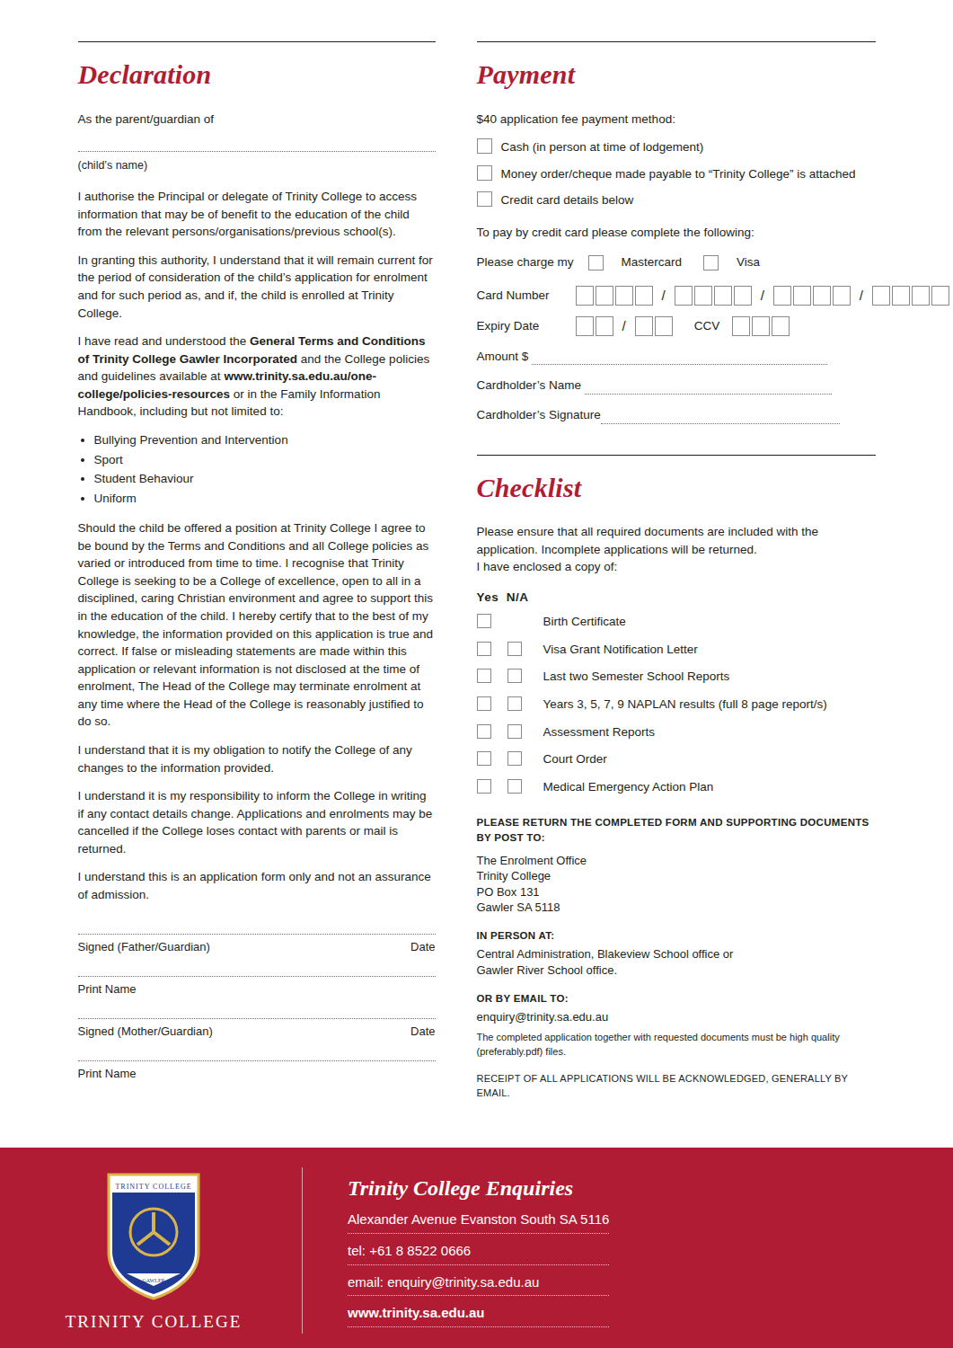Declaration
As the parent/guardian of
(child’s name)
I authorise the Principal or delegate of Trinity College to access information that may be of benefit to the education of the child from the relevant persons/organisations/previous school(s).
In granting this authority, I understand that it will remain current for the period of consideration of the child’s application for enrolment and for such period as, and if, the child is enrolled at Trinity College.
I have read and understood the General Terms and Conditions of Trinity College Gawler Incorporated and the College policies and guidelines available at www.trinity.sa.edu.au/one-college/policies-resources or in the Family Information Handbook, including but not limited to:
Bullying Prevention and Intervention
Sport
Student Behaviour
Uniform
Should the child be offered a position at Trinity College I agree to be bound by the Terms and Conditions and all College policies as varied or introduced from time to time. I recognise that Trinity College is seeking to be a College of excellence, open to all in a disciplined, caring Christian environment and agree to support this in the education of the child. I hereby certify that to the best of my knowledge, the information provided on this application is true and correct. If false or misleading statements are made within this application or relevant information is not disclosed at the time of enrolment, The Head of the College may terminate enrolment at any time where the Head of the College is reasonably justified to do so.
I understand that it is my obligation to notify the College of any changes to the information provided.
I understand it is my responsibility to inform the College in writing if any contact details change. Applications and enrolments may be cancelled if the College loses contact with parents or mail is returned.
I understand this is an application form only and not an assurance of admission.
Signed (Father/Guardian) Date
Print Name
Signed (Mother/Guardian) Date
Print Name
Payment
$40 application fee payment method:
Cash (in person at time of lodgement)
Money order/cheque made payable to “Trinity College” is attached
Credit card details below
To pay by credit card please complete the following:
Please charge my Mastercard Visa
Card Number / / /
Expiry Date / CCV
Amount $
Cardholder’s Name
Cardholder’s Signature
Checklist
Please ensure that all required documents are included with the application. Incomplete applications will be returned.
I have enclosed a copy of:
Yes N/A
Birth Certificate
Visa Grant Notification Letter
Last two Semester School Reports
Years 3, 5, 7, 9 NAPLAN results (full 8 page report/s)
Assessment Reports
Court Order
Medical Emergency Action Plan
PLEASE RETURN THE COMPLETED FORM AND SUPPORTING DOCUMENTS BY POST TO:
The Enrolment Office
Trinity College
PO Box 131
Gawler SA 5118
IN PERSON AT:
Central Administration, Blakeview School office or
Gawler River School office.
OR BY EMAIL TO:
enquiry@trinity.sa.edu.au
The completed application together with requested documents must be high quality (preferably.pdf) files.
RECEIPT OF ALL APPLICATIONS WILL BE ACKNOWLEDGED, GENERALLY BY EMAIL.
TRINITY COLLEGE GAWLER
TRINITY COLLEGE
Trinity College Enquiries
Alexander Avenue Evanston South SA 5116
tel: +61 8 8522 0666
email: enquiry@trinity.sa.edu.au
www.trinity.sa.edu.au